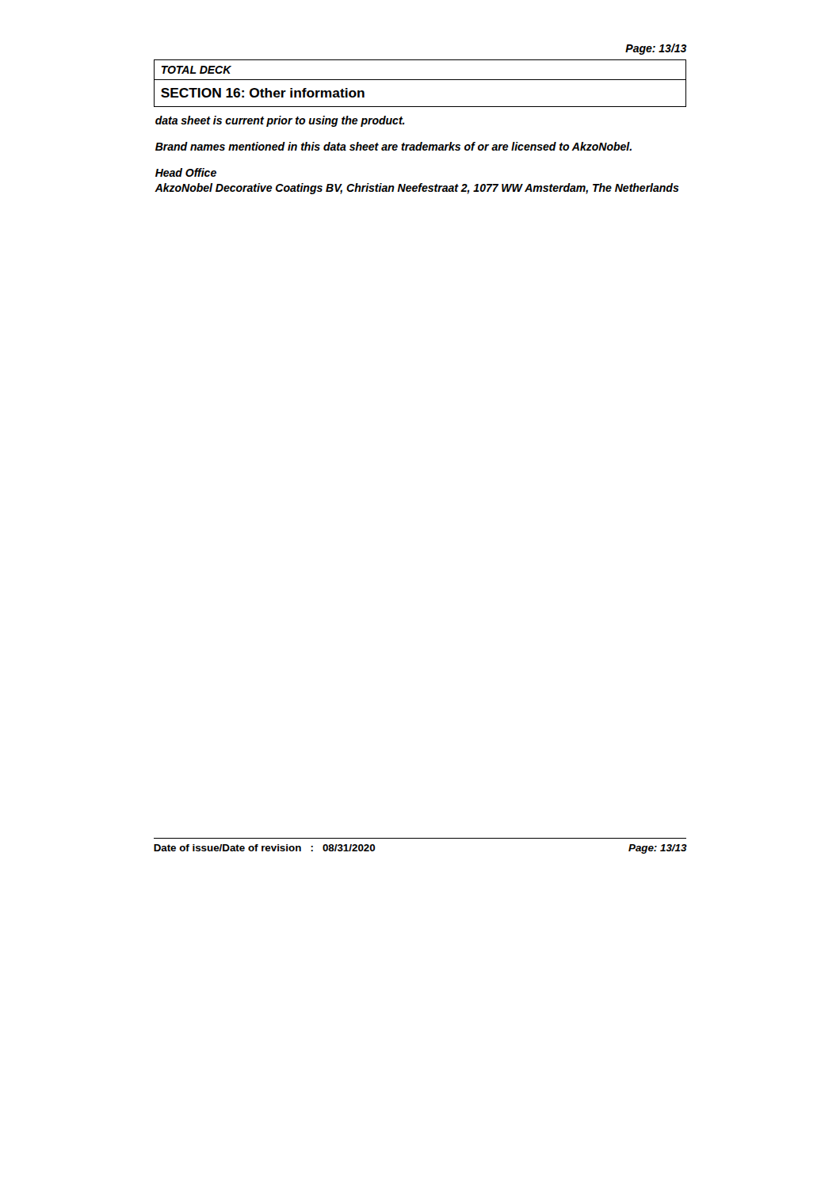Page: 13/13
TOTAL DECK
SECTION 16: Other information
data sheet is current prior to using the product.
Brand names mentioned in this data sheet are trademarks of or are licensed to AkzoNobel.
Head Office
AkzoNobel Decorative Coatings BV, Christian Neefestraat 2, 1077 WW Amsterdam, The Netherlands
Date of issue/Date of revision : 08/31/2020
Page: 13/13